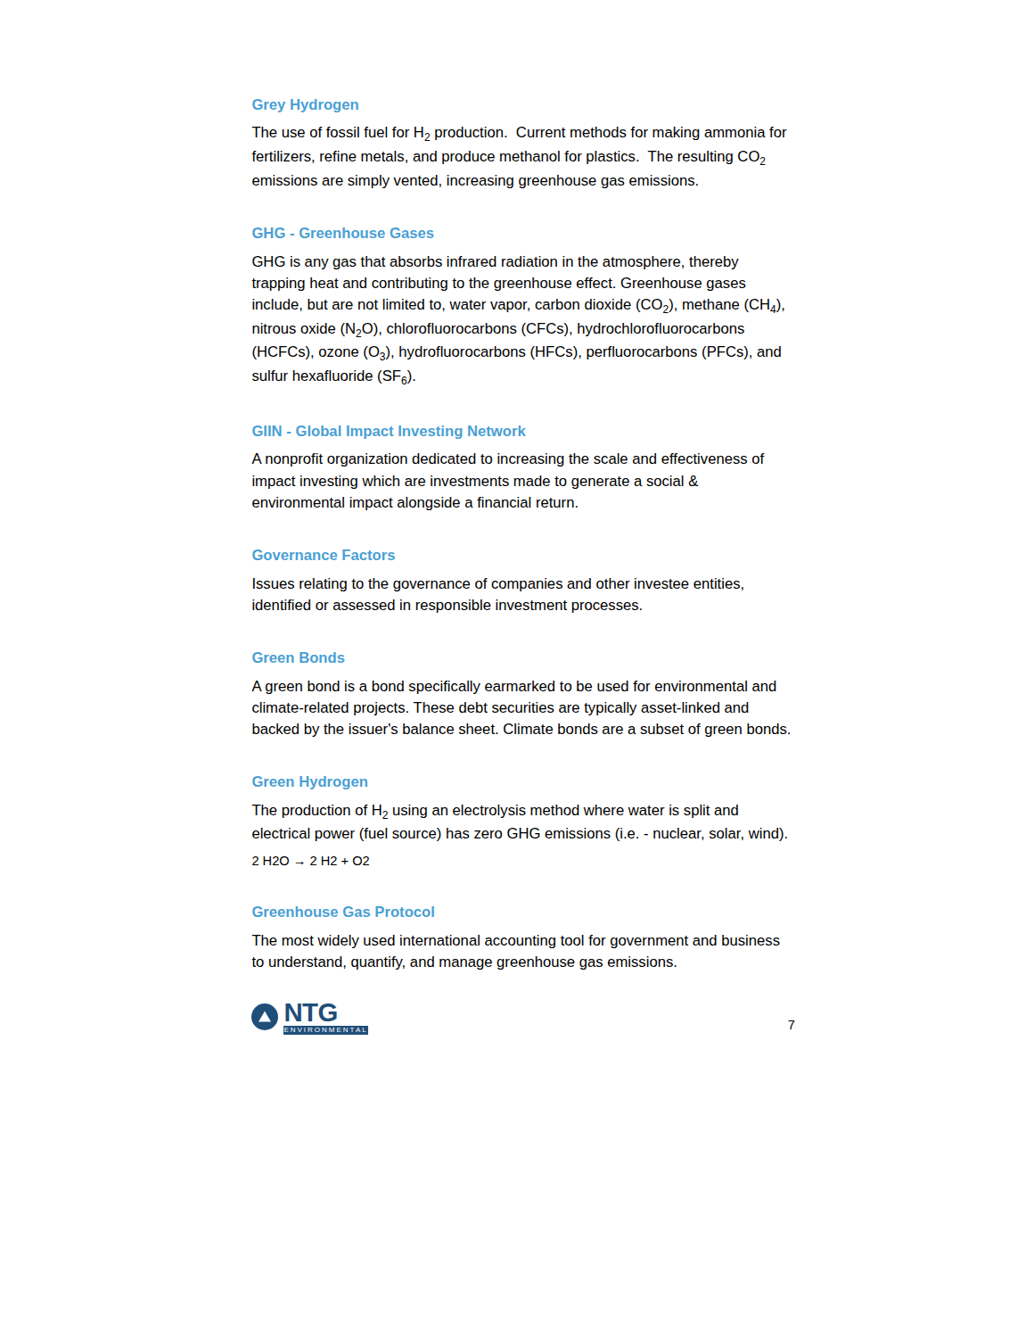Grey Hydrogen
The use of fossil fuel for H2 production. Current methods for making ammonia for fertilizers, refine metals, and produce methanol for plastics. The resulting CO2 emissions are simply vented, increasing greenhouse gas emissions.
GHG - Greenhouse Gases
GHG is any gas that absorbs infrared radiation in the atmosphere, thereby trapping heat and contributing to the greenhouse effect. Greenhouse gases include, but are not limited to, water vapor, carbon dioxide (CO2), methane (CH4), nitrous oxide (N2O), chlorofluorocarbons (CFCs), hydrochlorofluorocarbons (HCFCs), ozone (O3), hydrofluorocarbons (HFCs), perfluorocarbons (PFCs), and sulfur hexafluoride (SF6).
GIIN - Global Impact Investing Network
A nonprofit organization dedicated to increasing the scale and effectiveness of impact investing which are investments made to generate a social & environmental impact alongside a financial return.
Governance Factors
Issues relating to the governance of companies and other investee entities, identified or assessed in responsible investment processes.
Green Bonds
A green bond is a bond specifically earmarked to be used for environmental and climate-related projects. These debt securities are typically asset-linked and backed by the issuer's balance sheet. Climate bonds are a subset of green bonds.
Green Hydrogen
The production of H2 using an electrolysis method where water is split and electrical power (fuel source) has zero GHG emissions (i.e. - nuclear, solar, wind).
2 H2O → 2 H2 + O2
Greenhouse Gas Protocol
The most widely used international accounting tool for government and business to understand, quantify, and manage greenhouse gas emissions.
NTG ENVIRONMENTAL
7